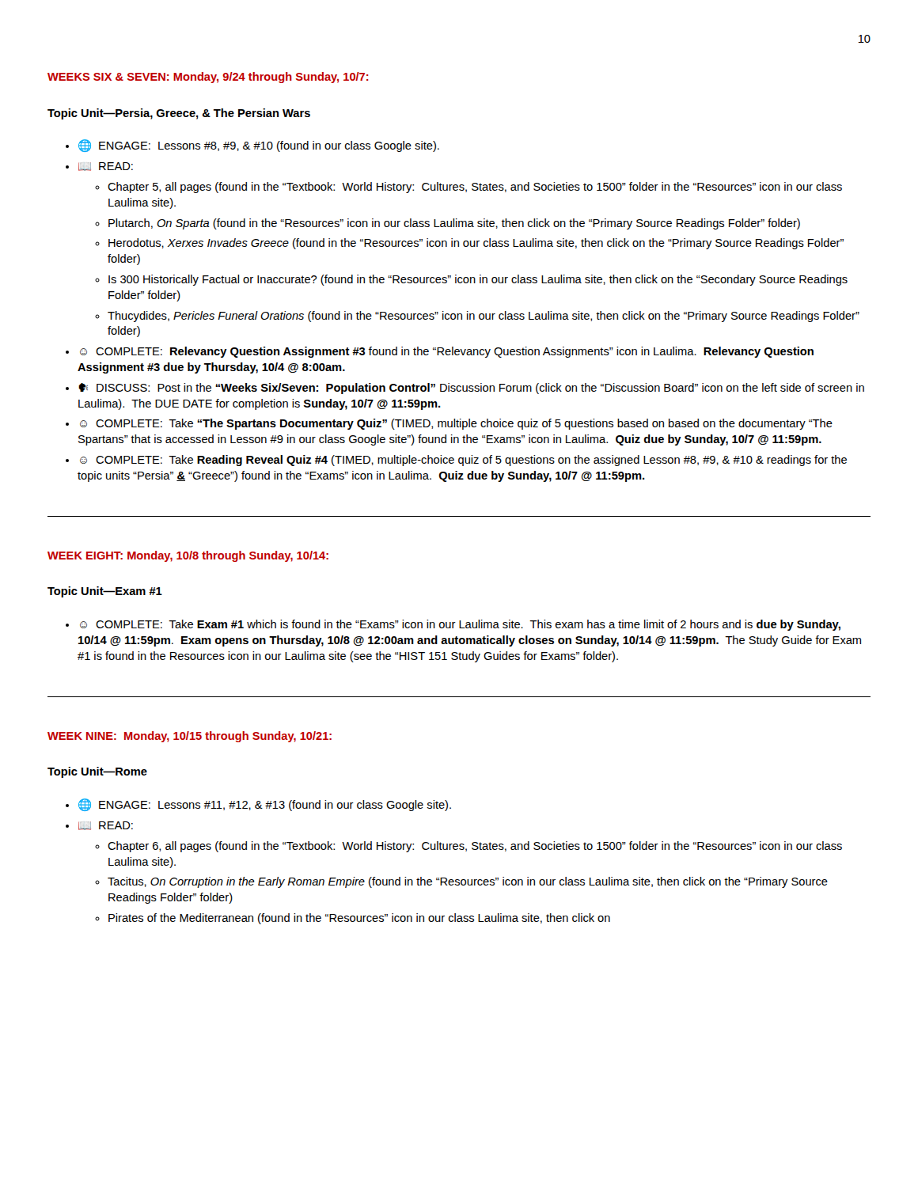10
WEEKS SIX & SEVEN: Monday, 9/24 through Sunday, 10/7:
Topic Unit—Persia, Greece, & The Persian Wars
🌐 ENGAGE: Lessons #8, #9, & #10 (found in our class Google site).
📖 READ:
Chapter 5, all pages (found in the “Textbook: World History: Cultures, States, and Societies to 1500” folder in the “Resources” icon in our class Laulima site).
Plutarch, On Sparta (found in the “Resources” icon in our class Laulima site, then click on the “Primary Source Readings Folder” folder)
Herodotus, Xerxes Invades Greece (found in the “Resources” icon in our class Laulima site, then click on the “Primary Source Readings Folder” folder)
Is 300 Historically Factual or Inaccurate? (found in the “Resources” icon in our class Laulima site, then click on the “Secondary Source Readings Folder” folder)
Thucydides, Pericles Funeral Orations (found in the “Resources” icon in our class Laulima site, then click on the “Primary Source Readings Folder” folder)
☺ COMPLETE: Relevancy Question Assignment #3 found in the “Relevancy Question Assignments” icon in Laulima. Relevancy Question Assignment #3 due by Thursday, 10/4 @ 8:00am.
🗣 DISCUSS: Post in the “Weeks Six/Seven: Population Control” Discussion Forum (click on the “Discussion Board” icon on the left side of screen in Laulima). The DUE DATE for completion is Sunday, 10/7 @ 11:59pm.
☺ COMPLETE: Take “The Spartans Documentary Quiz” (TIMED, multiple choice quiz of 5 questions based on based on the documentary “The Spartans” that is accessed in Lesson #9 in our class Google site”) found in the “Exams” icon in Laulima. Quiz due by Sunday, 10/7 @ 11:59pm.
☺ COMPLETE: Take Reading Reveal Quiz #4 (TIMED, multiple-choice quiz of 5 questions on the assigned Lesson #8, #9, & #10 & readings for the topic units “Persia” & “Greece”) found in the “Exams” icon in Laulima. Quiz due by Sunday, 10/7 @ 11:59pm.
WEEK EIGHT: Monday, 10/8 through Sunday, 10/14:
Topic Unit—Exam #1
☺ COMPLETE: Take Exam #1 which is found in the “Exams” icon in our Laulima site. This exam has a time limit of 2 hours and is due by Sunday, 10/14 @ 11:59pm. Exam opens on Thursday, 10/8 @ 12:00am and automatically closes on Sunday, 10/14 @ 11:59pm. The Study Guide for Exam #1 is found in the Resources icon in our Laulima site (see the “HIST 151 Study Guides for Exams” folder).
WEEK NINE: Monday, 10/15 through Sunday, 10/21:
Topic Unit—Rome
🌐 ENGAGE: Lessons #11, #12, & #13 (found in our class Google site).
📖 READ:
Chapter 6, all pages (found in the “Textbook: World History: Cultures, States, and Societies to 1500” folder in the “Resources” icon in our class Laulima site).
Tacitus, On Corruption in the Early Roman Empire (found in the “Resources” icon in our class Laulima site, then click on the “Primary Source Readings Folder” folder)
Pirates of the Mediterranean (found in the “Resources” icon in our class Laulima site, then click on